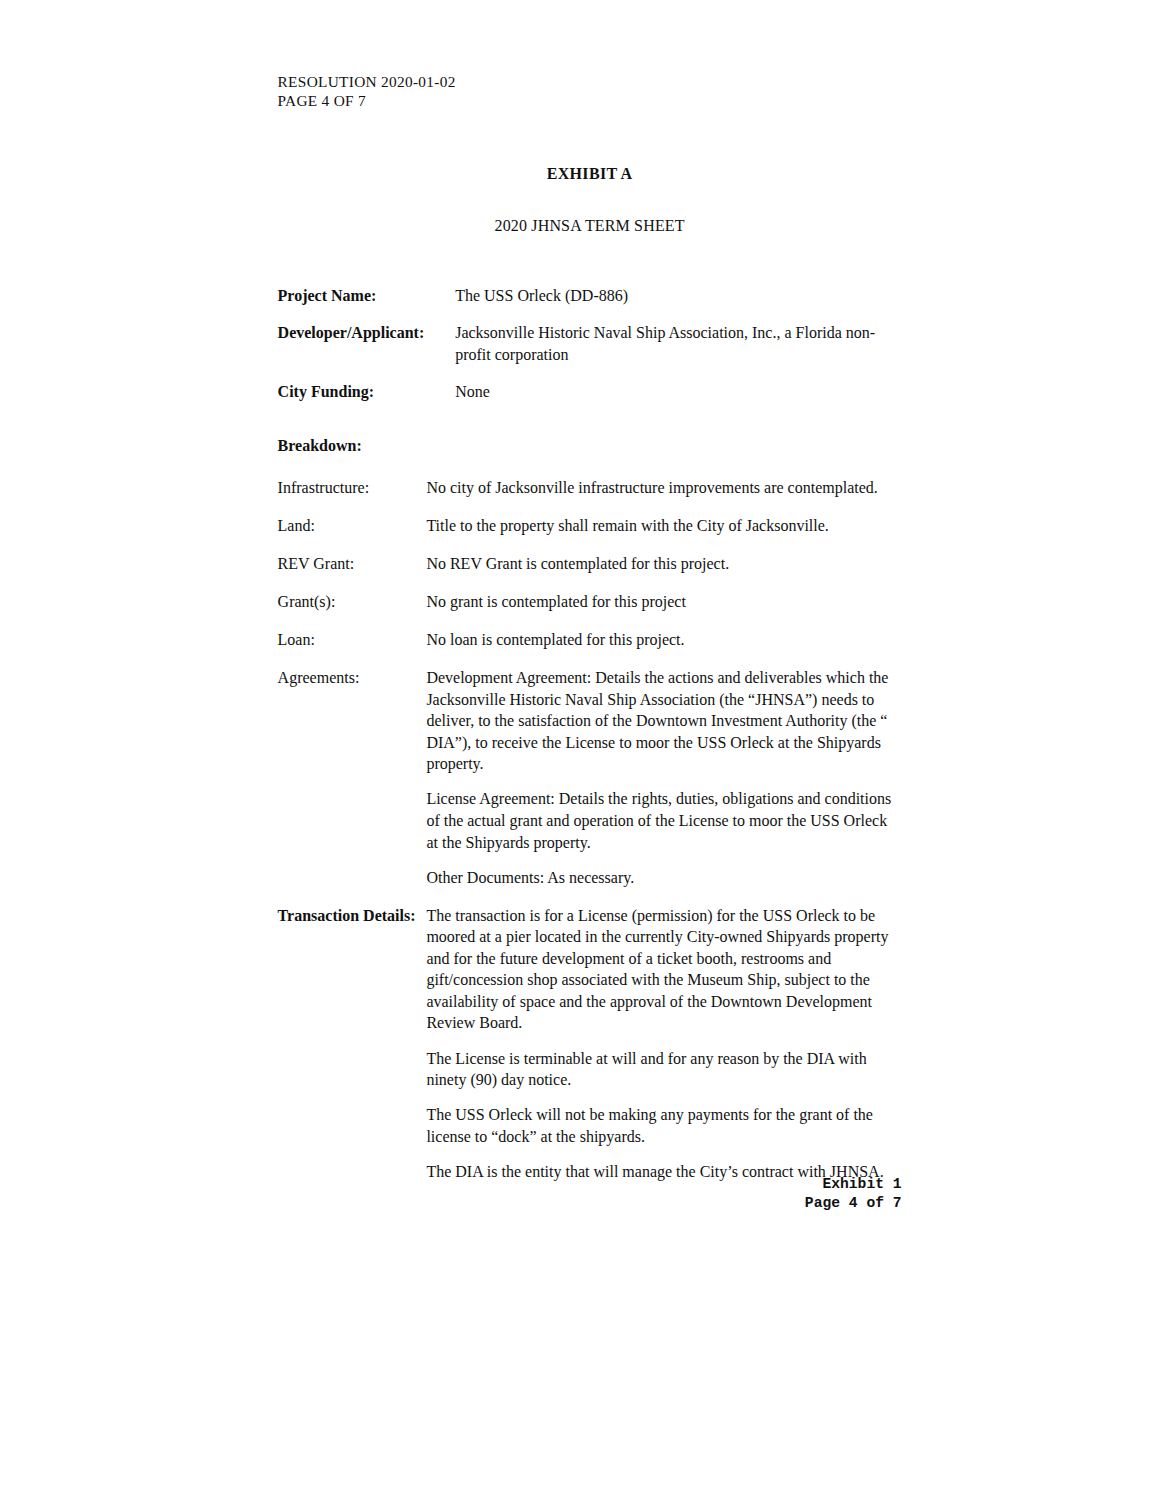RESOLUTION 2020-01-02
PAGE 4 OF 7
EXHIBIT A
2020 JHNSA TERM SHEET
| Project Name: | The USS Orleck (DD-886) |
| Developer/Applicant: | Jacksonville Historic Naval Ship Association, Inc., a Florida non-profit corporation |
| City Funding: | None |
Breakdown:
| Infrastructure: | No city of Jacksonville infrastructure improvements are contemplated. |
| Land: | Title to the property shall remain with the City of Jacksonville. |
| REV Grant: | No REV Grant is contemplated for this project. |
| Grant(s): | No grant is contemplated for this project |
| Loan: | No loan is contemplated for this project. |
| Agreements: | Development Agreement: Details the actions and deliverables which the Jacksonville Historic Naval Ship Association (the “JHNSA”) needs to deliver, to the satisfaction of the Downtown Investment Authority (the “ DIA”), to receive the License to moor the USS Orleck at the Shipyards property. License Agreement: Details the rights, duties, obligations and conditions of the actual grant and operation of the License to moor the USS Orleck at the Shipyards property. Other Documents: As necessary. |
| Transaction Details: | The transaction is for a License (permission) for the USS Orleck to be moored at a pier located in the currently City-owned Shipyards property and for the future development of a ticket booth, restrooms and gift/concession shop associated with the Museum Ship, subject to the availability of space and the approval of the Downtown Development Review Board. The License is terminable at will and for any reason by the DIA with ninety (90) day notice. The USS Orleck will not be making any payments for the grant of the license to “dock” at the shipyards. The DIA is the entity that will manage the City’s contract with JHNSA. |
Exhibit 1
Page 4 of 7